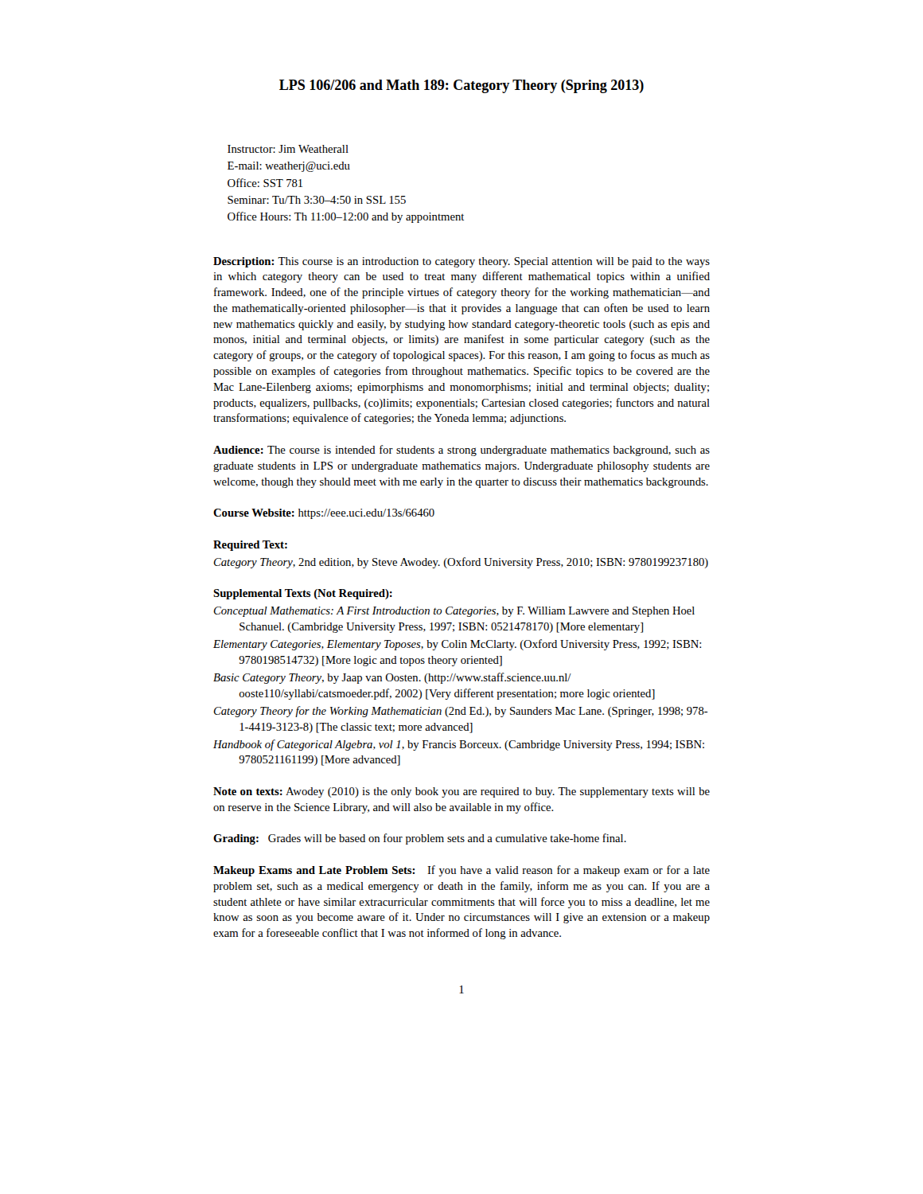LPS 106/206 and Math 189: Category Theory (Spring 2013)
Instructor: Jim Weatherall
E-mail: weatherj@uci.edu
Office: SST 781
Seminar: Tu/Th 3:30–4:50 in SSL 155
Office Hours: Th 11:00–12:00 and by appointment
Description: This course is an introduction to category theory. Special attention will be paid to the ways in which category theory can be used to treat many different mathematical topics within a unified framework. Indeed, one of the principle virtues of category theory for the working mathematician—and the mathematically-oriented philosopher—is that it provides a language that can often be used to learn new mathematics quickly and easily, by studying how standard category-theoretic tools (such as epis and monos, initial and terminal objects, or limits) are manifest in some particular category (such as the category of groups, or the category of topological spaces). For this reason, I am going to focus as much as possible on examples of categories from throughout mathematics. Specific topics to be covered are the Mac Lane-Eilenberg axioms; epimorphisms and monomorphisms; initial and terminal objects; duality; products, equalizers, pullbacks, (co)limits; exponentials; Cartesian closed categories; functors and natural transformations; equivalence of categories; the Yoneda lemma; adjunctions.
Audience: The course is intended for students a strong undergraduate mathematics background, such as graduate students in LPS or undergraduate mathematics majors. Undergraduate philosophy students are welcome, though they should meet with me early in the quarter to discuss their mathematics backgrounds.
Course Website: https://eee.uci.edu/13s/66460
Required Text:
Category Theory, 2nd edition, by Steve Awodey. (Oxford University Press, 2010; ISBN: 9780199237180)
Supplemental Texts (Not Required):
Conceptual Mathematics: A First Introduction to Categories, by F. William Lawvere and Stephen Hoel Schanuel. (Cambridge University Press, 1997; ISBN: 0521478170) [More elementary]
Elementary Categories, Elementary Toposes, by Colin McClarty. (Oxford University Press, 1992; ISBN: 9780198514732) [More logic and topos theory oriented]
Basic Category Theory, by Jaap van Oosten. (http://www.staff.science.uu.nl/ ooste110/syllabi/catsmoeder.pdf, 2002) [Very different presentation; more logic oriented]
Category Theory for the Working Mathematician (2nd Ed.), by Saunders Mac Lane. (Springer, 1998; 978-1-4419-3123-8) [The classic text; more advanced]
Handbook of Categorical Algebra, vol 1, by Francis Borceux. (Cambridge University Press, 1994; ISBN: 9780521161199) [More advanced]
Note on texts: Awodey (2010) is the only book you are required to buy. The supplementary texts will be on reserve in the Science Library, and will also be available in my office.
Grading: Grades will be based on four problem sets and a cumulative take-home final.
Makeup Exams and Late Problem Sets: If you have a valid reason for a makeup exam or for a late problem set, such as a medical emergency or death in the family, inform me as you can. If you are a student athlete or have similar extracurricular commitments that will force you to miss a deadline, let me know as soon as you become aware of it. Under no circumstances will I give an extension or a makeup exam for a foreseeable conflict that I was not informed of long in advance.
1